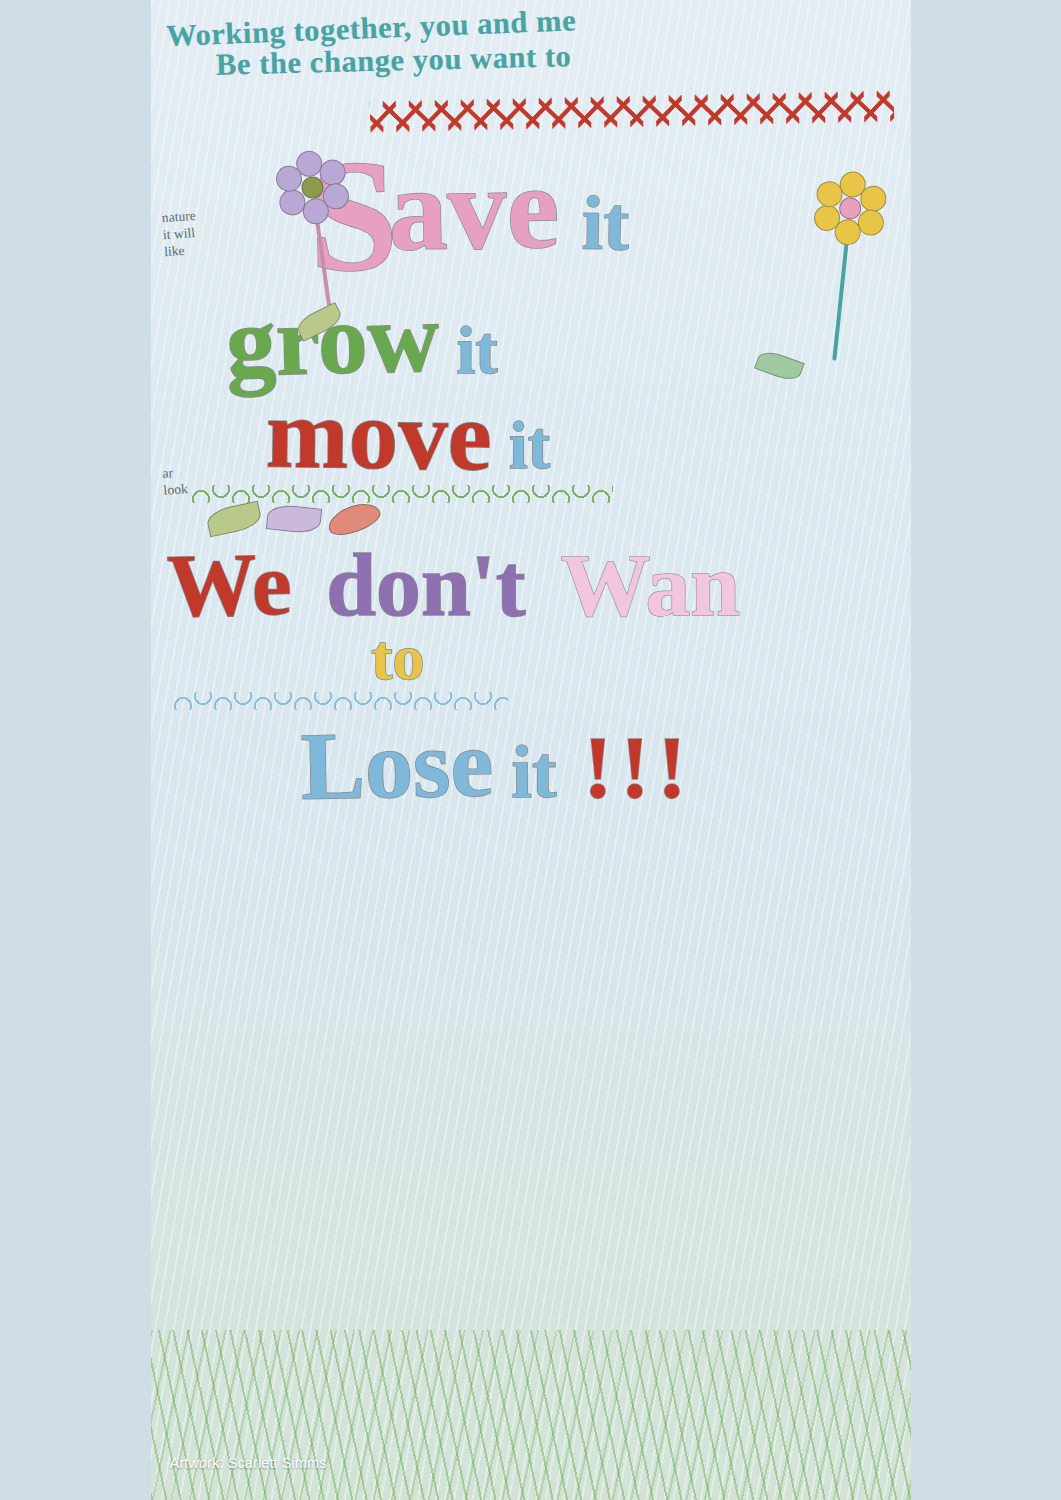Working together, you and me Be the change you want to
nature
it will
like
ar
look
Save it
grow it
move it
We don't Wan
to
Lose it !!!
Artwork: Scarlett Simms